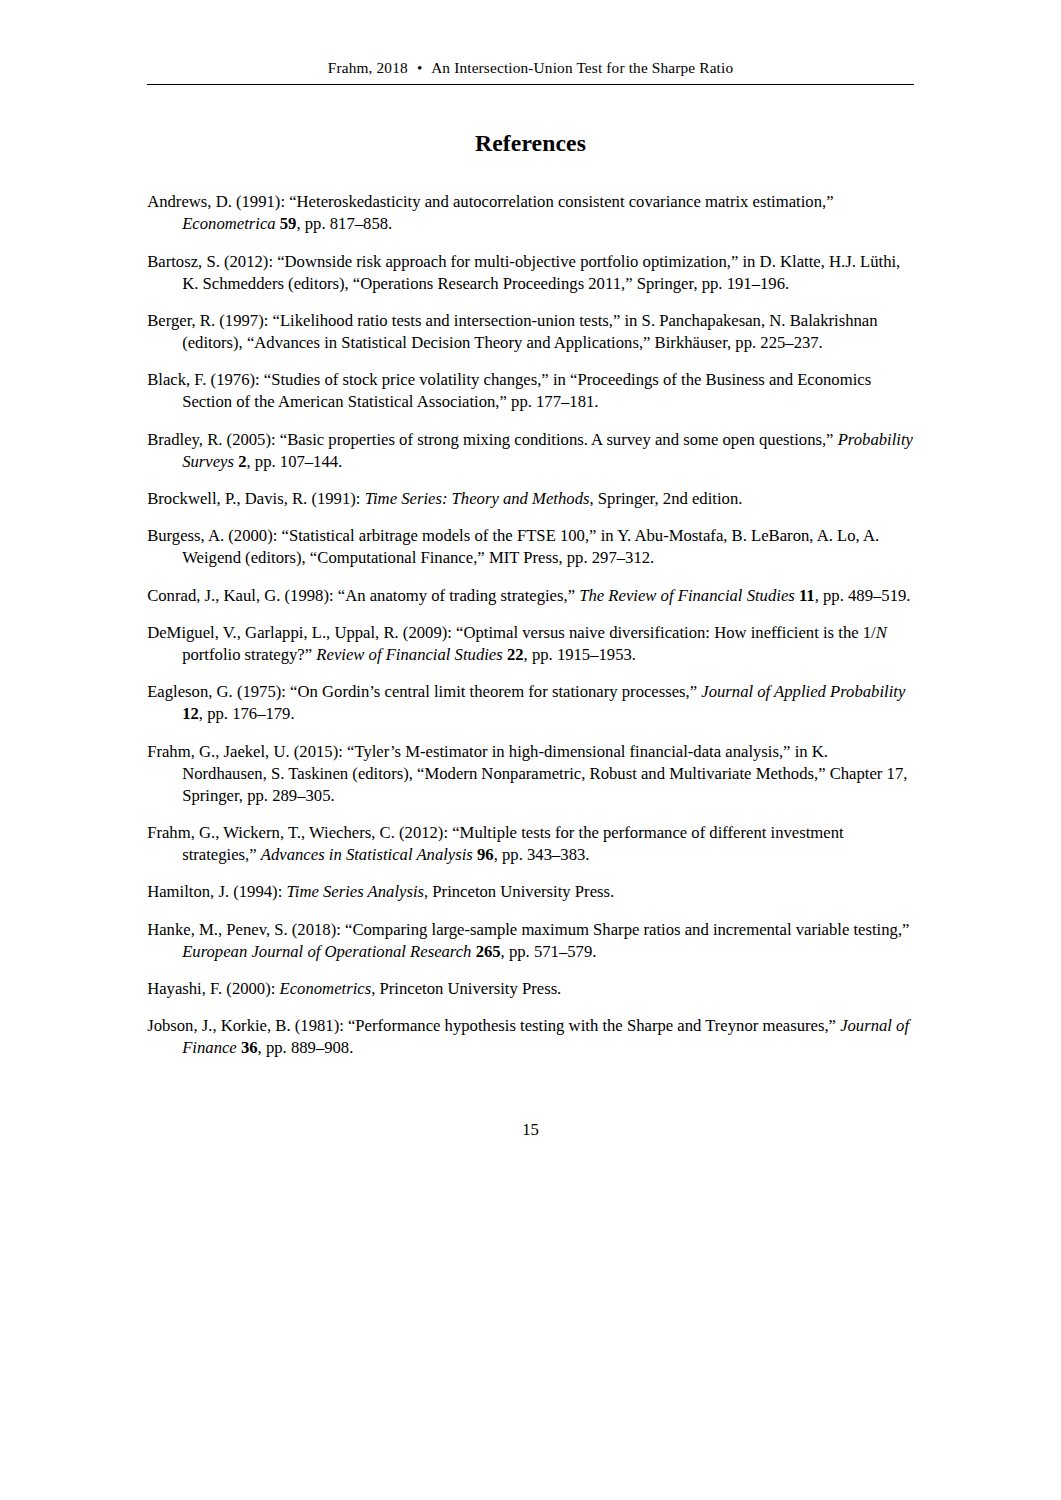Frahm, 2018 • An Intersection-Union Test for the Sharpe Ratio
References
Andrews, D. (1991): “Heteroskedasticity and autocorrelation consistent covariance matrix estimation,” Econometrica 59, pp. 817–858.
Bartosz, S. (2012): “Downside risk approach for multi-objective portfolio optimization,” in D. Klatte, H.J. Lüthi, K. Schmedders (editors), “Operations Research Proceedings 2011,” Springer, pp. 191–196.
Berger, R. (1997): “Likelihood ratio tests and intersection-union tests,” in S. Panchapakesan, N. Balakrishnan (editors), “Advances in Statistical Decision Theory and Applications,” Birkhäuser, pp. 225–237.
Black, F. (1976): “Studies of stock price volatility changes,” in “Proceedings of the Business and Economics Section of the American Statistical Association,” pp. 177–181.
Bradley, R. (2005): “Basic properties of strong mixing conditions. A survey and some open questions,” Probability Surveys 2, pp. 107–144.
Brockwell, P., Davis, R. (1991): Time Series: Theory and Methods, Springer, 2nd edition.
Burgess, A. (2000): “Statistical arbitrage models of the FTSE 100,” in Y. Abu-Mostafa, B. LeBaron, A. Lo, A. Weigend (editors), “Computational Finance,” MIT Press, pp. 297–312.
Conrad, J., Kaul, G. (1998): “An anatomy of trading strategies,” The Review of Financial Studies 11, pp. 489–519.
DeMiguel, V., Garlappi, L., Uppal, R. (2009): “Optimal versus naive diversification: How inefficient is the 1/N portfolio strategy?” Review of Financial Studies 22, pp. 1915–1953.
Eagleson, G. (1975): “On Gordin’s central limit theorem for stationary processes,” Journal of Applied Probability 12, pp. 176–179.
Frahm, G., Jaekel, U. (2015): “Tyler’s M-estimator in high-dimensional financial-data analysis,” in K. Nordhausen, S. Taskinen (editors), “Modern Nonparametric, Robust and Multivariate Methods,” Chapter 17, Springer, pp. 289–305.
Frahm, G., Wickern, T., Wiechers, C. (2012): “Multiple tests for the performance of different investment strategies,” Advances in Statistical Analysis 96, pp. 343–383.
Hamilton, J. (1994): Time Series Analysis, Princeton University Press.
Hanke, M., Penev, S. (2018): “Comparing large-sample maximum Sharpe ratios and incremental variable testing,” European Journal of Operational Research 265, pp. 571–579.
Hayashi, F. (2000): Econometrics, Princeton University Press.
Jobson, J., Korkie, B. (1981): “Performance hypothesis testing with the Sharpe and Treynor measures,” Journal of Finance 36, pp. 889–908.
15